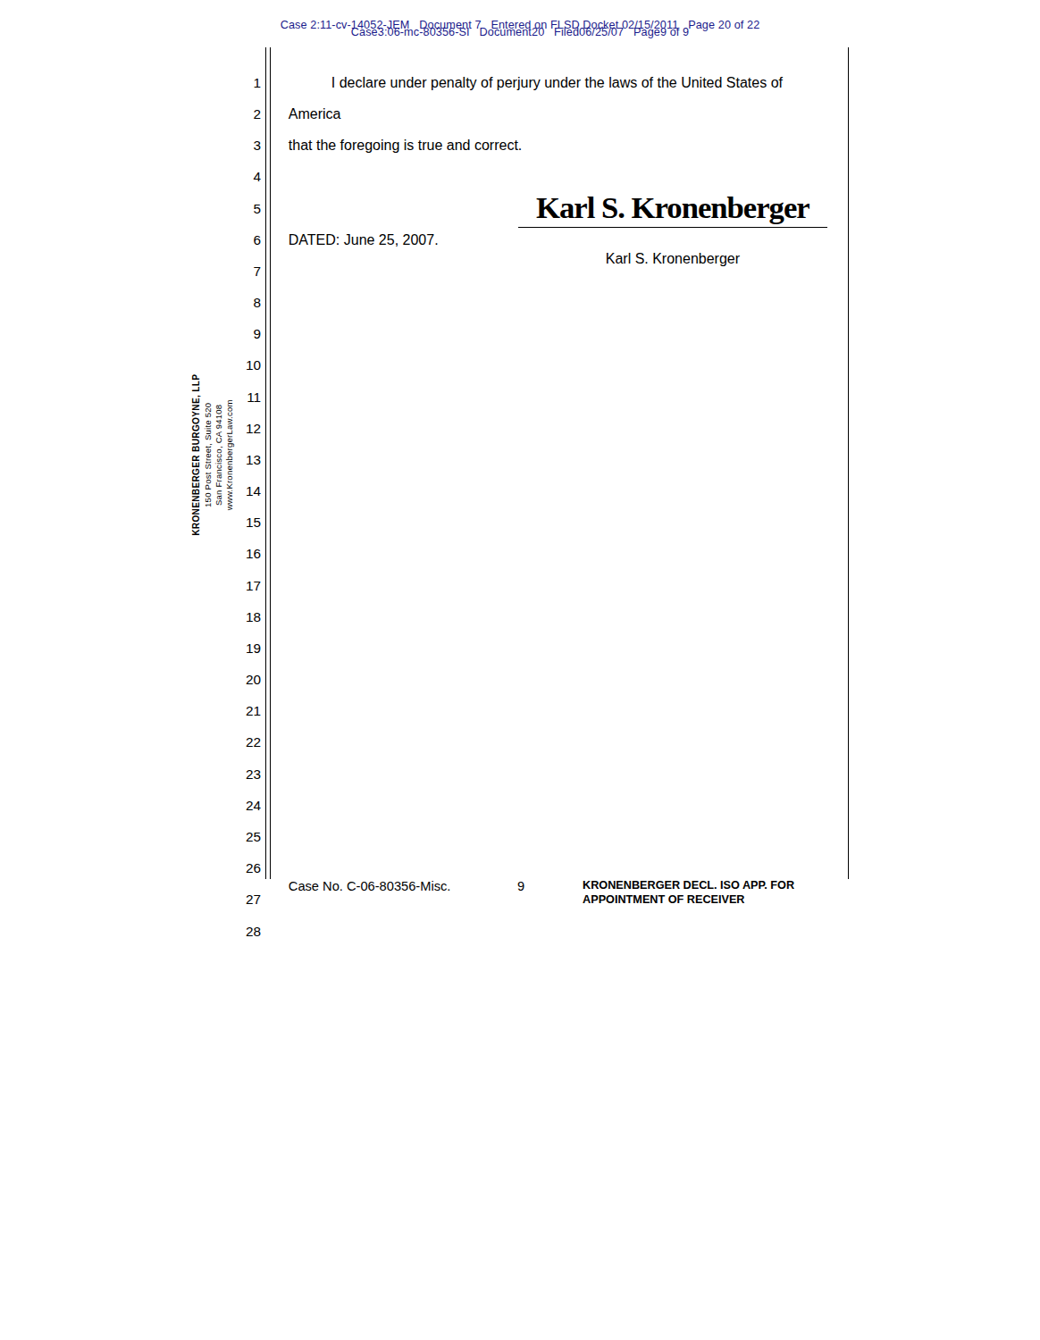Case 2:11-cv-14052-JEM Document 7 Entered on FLSD Docket 02/15/2011 Page 20 of 22
Case3:06-mc-80356-SI Document20 Filed06/25/07 Page9 of 9
KRONENBERGER BURGOYNE, LLP
150 Post Street, Suite 520
San Francisco, CA 94108
www.KronenbergerLaw.com
1
2
3
4
5
6
7
8
9
10
11
12
13
14
15
16
17
18
19
20
21
22
23
24
25
26
27
28
I declare under penalty of perjury under the laws of the United States of America
that the foregoing is true and correct.
DATED: June 25, 2007.
Karl S. Kronenberger
Karl S. Kronenberger
Case No. C-06-80356-Misc.
9
KRONENBERGER DECL. ISO APP. FOR
APPOINTMENT OF RECEIVER